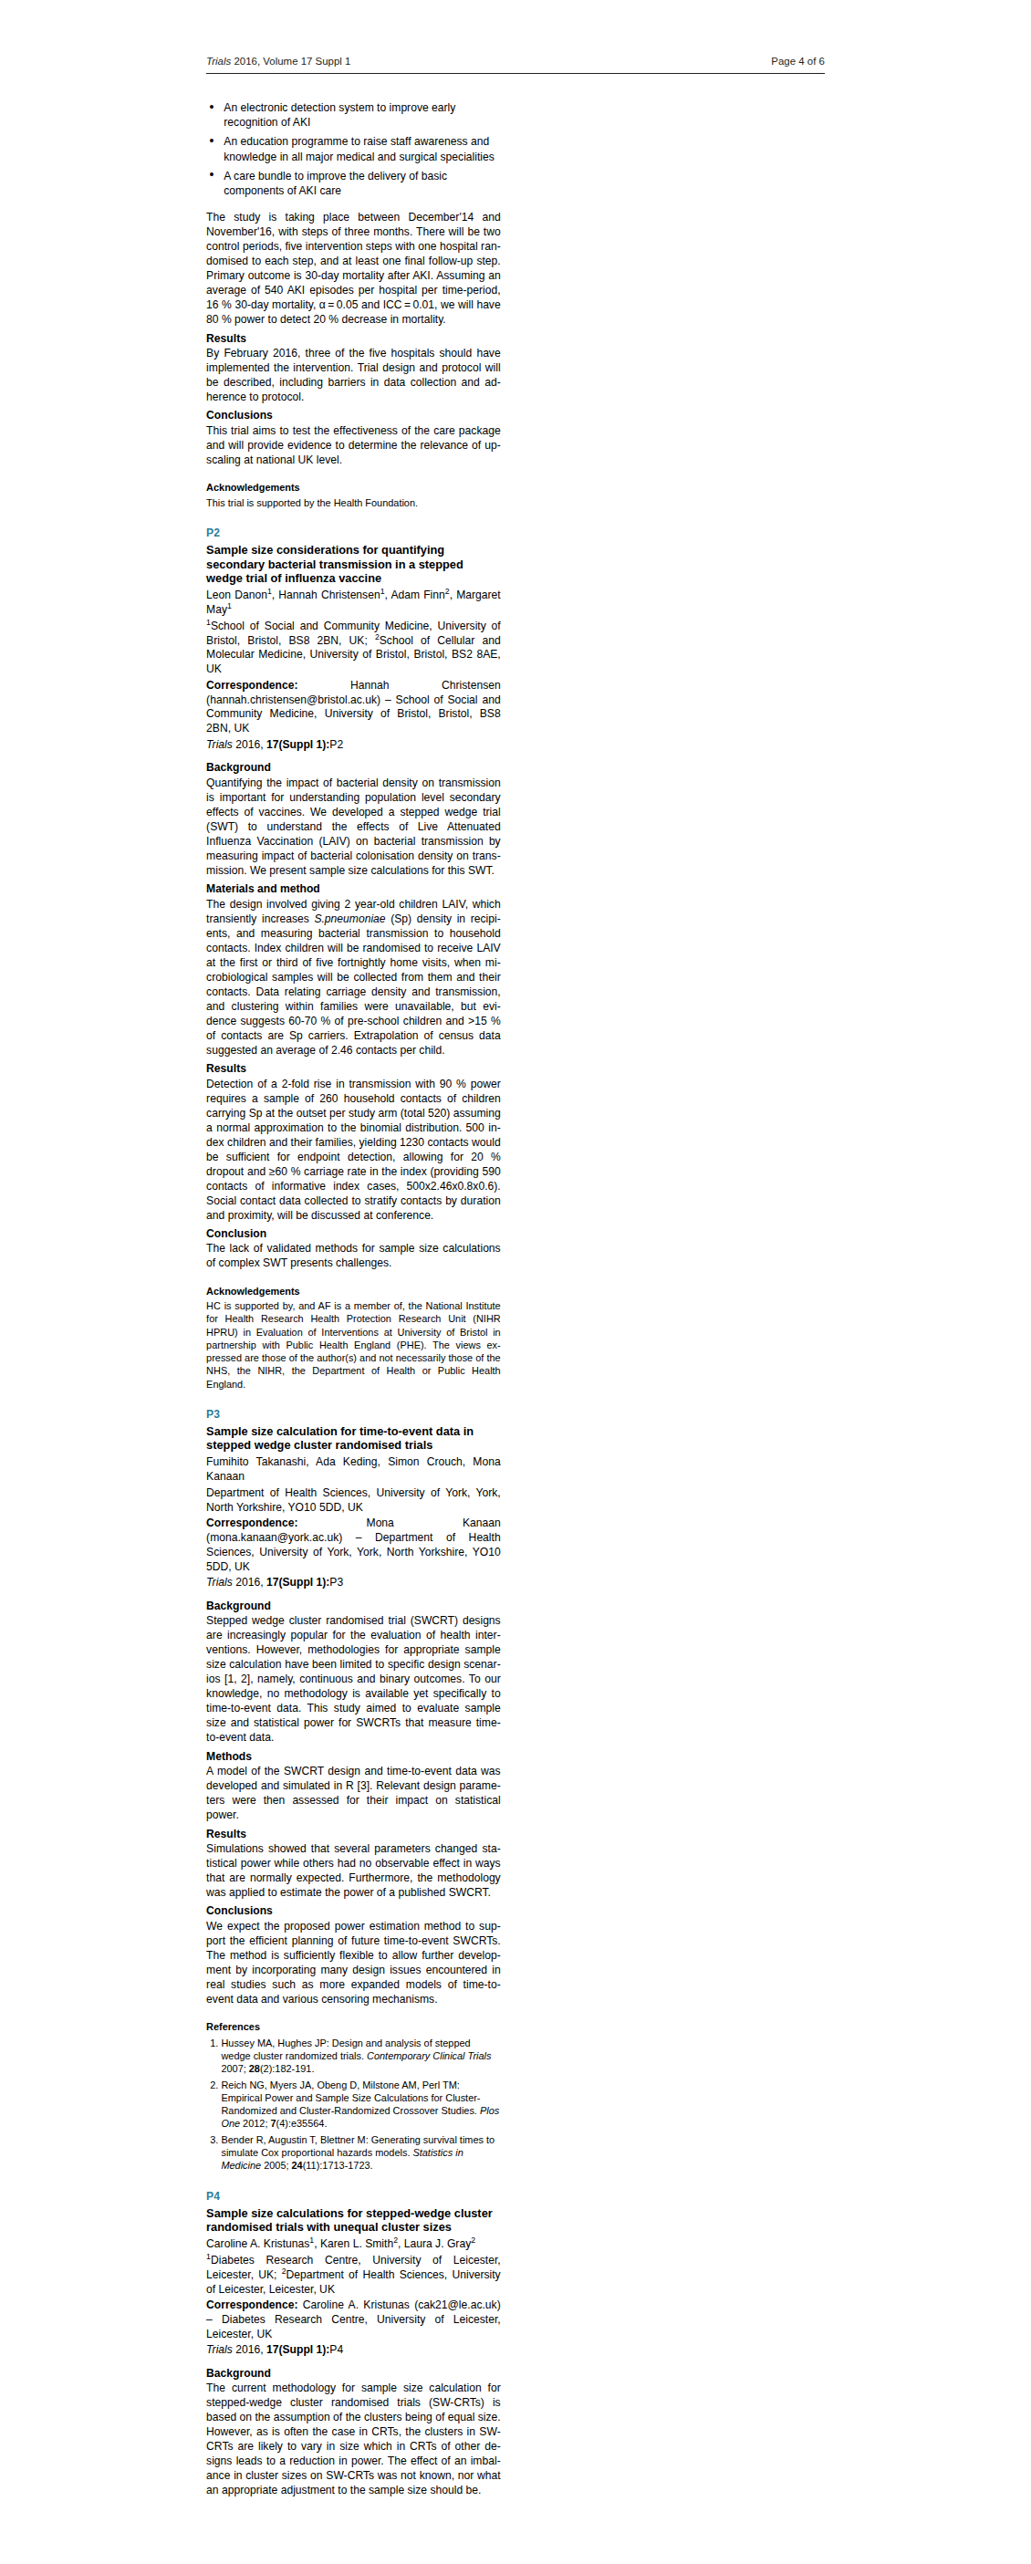Trials 2016, Volume 17 Suppl 1
Page 4 of 6
An electronic detection system to improve early recognition of AKI
An education programme to raise staff awareness and knowledge in all major medical and surgical specialities
A care bundle to improve the delivery of basic components of AKI care
The study is taking place between December'14 and November'16, with steps of three months. There will be two control periods, five intervention steps with one hospital randomised to each step, and at least one final follow-up step. Primary outcome is 30-day mortality after AKI. Assuming an average of 540 AKI episodes per hospital per time-period, 16 % 30-day mortality, α = 0.05 and ICC = 0.01, we will have 80 % power to detect 20 % decrease in mortality.
Results
By February 2016, three of the five hospitals should have implemented the intervention. Trial design and protocol will be described, including barriers in data collection and adherence to protocol.
Conclusions
This trial aims to test the effectiveness of the care package and will provide evidence to determine the relevance of upscaling at national UK level.
Acknowledgements
This trial is supported by the Health Foundation.
P2
Sample size considerations for quantifying secondary bacterial transmission in a stepped wedge trial of influenza vaccine
Leon Danon1, Hannah Christensen1, Adam Finn2, Margaret May1
1School of Social and Community Medicine, University of Bristol, Bristol, BS8 2BN, UK; 2School of Cellular and Molecular Medicine, University of Bristol, Bristol, BS2 8AE, UK
Correspondence: Hannah Christensen (hannah.christensen@bristol.ac.uk) – School of Social and Community Medicine, University of Bristol, Bristol, BS8 2BN, UK
Trials 2016, 17(Suppl 1): P2
Background
Quantifying the impact of bacterial density on transmission is important for understanding population level secondary effects of vaccines. We developed a stepped wedge trial (SWT) to understand the effects of Live Attenuated Influenza Vaccination (LAIV) on bacterial transmission by measuring impact of bacterial colonisation density on transmission. We present sample size calculations for this SWT.
Materials and method
The design involved giving 2 year-old children LAIV, which transiently increases S.pneumoniae (Sp) density in recipients, and measuring bacterial transmission to household contacts. Index children will be randomised to receive LAIV at the first or third of five fortnightly home visits, when microbiological samples will be collected from them and their contacts. Data relating carriage density and transmission, and clustering within families were unavailable, but evidence suggests 60-70 % of pre-school children and >15 % of contacts are Sp carriers. Extrapolation of census data suggested an average of 2.46 contacts per child.
Results
Detection of a 2-fold rise in transmission with 90 % power requires a sample of 260 household contacts of children carrying Sp at the outset per study arm (total 520) assuming a normal approximation to the binomial distribution. 500 index children and their families, yielding 1230 contacts would be sufficient for endpoint detection, allowing for 20 % dropout and ≥60 % carriage rate in the index (providing 590 contacts of informative index cases, 500x2.46x0.8x0.6). Social contact data collected to stratify contacts by duration and proximity, will be discussed at conference.
Conclusion
The lack of validated methods for sample size calculations of complex SWT presents challenges.
Acknowledgements
HC is supported by, and AF is a member of, the National Institute for Health Research Health Protection Research Unit (NIHR HPRU) in Evaluation of Interventions at University of Bristol in partnership with Public Health England (PHE). The views expressed are those of the author(s) and not necessarily those of the NHS, the NIHR, the Department of Health or Public Health England.
P3
Sample size calculation for time-to-event data in stepped wedge cluster randomised trials
Fumihito Takanashi, Ada Keding, Simon Crouch, Mona Kanaan
Department of Health Sciences, University of York, York, North Yorkshire, YO10 5DD, UK
Correspondence: Mona Kanaan (mona.kanaan@york.ac.uk) – Department of Health Sciences, University of York, York, North Yorkshire, YO10 5DD, UK
Trials 2016, 17(Suppl 1): P3
Background
Stepped wedge cluster randomised trial (SWCRT) designs are increasingly popular for the evaluation of health interventions. However, methodologies for appropriate sample size calculation have been limited to specific design scenarios [1, 2], namely, continuous and binary outcomes. To our knowledge, no methodology is available yet specifically to time-to-event data. This study aimed to evaluate sample size and statistical power for SWCRTs that measure time-to-event data.
Methods
A model of the SWCRT design and time-to-event data was developed and simulated in R [3]. Relevant design parameters were then assessed for their impact on statistical power.
Results
Simulations showed that several parameters changed statistical power while others had no observable effect in ways that are normally expected. Furthermore, the methodology was applied to estimate the power of a published SWCRT.
Conclusions
We expect the proposed power estimation method to support the efficient planning of future time-to-event SWCRTs. The method is sufficiently flexible to allow further development by incorporating many design issues encountered in real studies such as more expanded models of time-to-event data and various censoring mechanisms.
References
Hussey MA, Hughes JP: Design and analysis of stepped wedge cluster randomized trials. Contemporary Clinical Trials 2007; 28(2):182-191.
Reich NG, Myers JA, Obeng D, Milstone AM, Perl TM: Empirical Power and Sample Size Calculations for Cluster-Randomized and Cluster-Randomized Crossover Studies. Plos One 2012; 7(4):e35564.
Bender R, Augustin T, Blettner M: Generating survival times to simulate Cox proportional hazards models. Statistics in Medicine 2005; 24(11):1713-1723.
P4
Sample size calculations for stepped-wedge cluster randomised trials with unequal cluster sizes
Caroline A. Kristunas1, Karen L. Smith2, Laura J. Gray2
1Diabetes Research Centre, University of Leicester, Leicester, UK; 2Department of Health Sciences, University of Leicester, Leicester, UK
Correspondence: Caroline A. Kristunas (cak21@le.ac.uk) – Diabetes Research Centre, University of Leicester, Leicester, UK
Trials 2016, 17(Suppl 1): P4
Background
The current methodology for sample size calculation for stepped-wedge cluster randomised trials (SW-CRTs) is based on the assumption of the clusters being of equal size. However, as is often the case in CRTs, the clusters in SW-CRTs are likely to vary in size which in CRTs of other designs leads to a reduction in power. The effect of an imbalance in cluster sizes on SW-CRTs was not known, nor what an appropriate adjustment to the sample size should be.